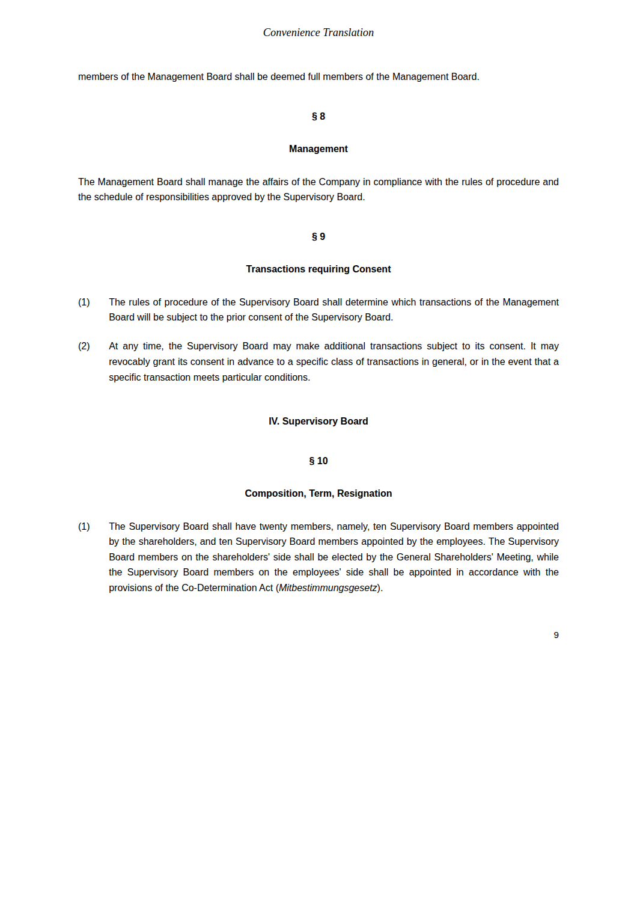Convenience Translation
members of the Management Board shall be deemed full members of the Management Board.
§ 8
Management
The Management Board shall manage the affairs of the Company in compliance with the rules of procedure and the schedule of responsibilities approved by the Supervisory Board.
§ 9
Transactions requiring Consent
(1)
The rules of procedure of the Supervisory Board shall determine which transactions of the Management Board will be subject to the prior consent of the Supervisory Board.
(2)
At any time, the Supervisory Board may make additional transactions subject to its consent. It may revocably grant its consent in advance to a specific class of transactions in general, or in the event that a specific transaction meets particular conditions.
IV. Supervisory Board
§ 10
Composition, Term, Resignation
(1)
The Supervisory Board shall have twenty members, namely, ten Supervisory Board members appointed by the shareholders, and ten Supervisory Board members appointed by the employees. The Supervisory Board members on the shareholders' side shall be elected by the General Shareholders' Meeting, while the Supervisory Board members on the employees' side shall be appointed in accordance with the provisions of the Co-Determination Act (Mitbestimmungsgesetz).
9